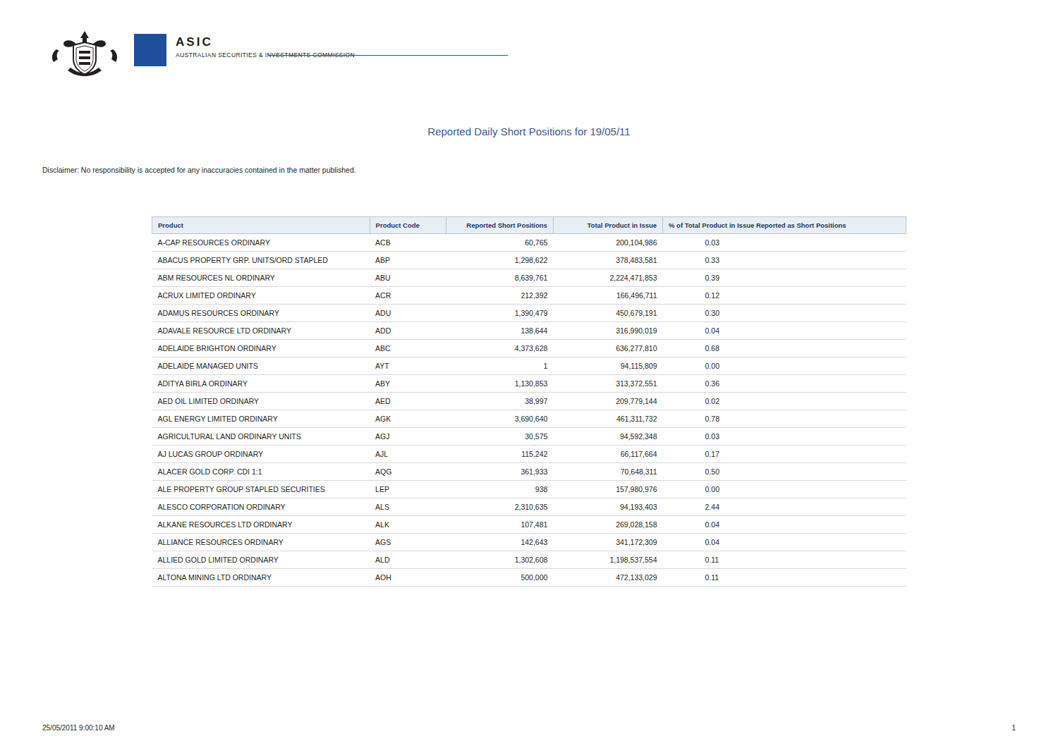ASIC
AUSTRALIAN SECURITIES & INVESTMENTS COMMISSION
Reported Daily Short Positions for 19/05/11
Disclaimer: No responsibility is accepted for any inaccuracies contained in the matter published.
| Product | Product Code | Reported Short Positions | Total Product in Issue | % of Total Product in Issue Reported as Short Positions |
| --- | --- | --- | --- | --- |
| A-CAP RESOURCES ORDINARY | ACB | 60,765 | 200,104,986 | 0.03 |
| ABACUS PROPERTY GRP. UNITS/ORD STAPLED | ABP | 1,298,622 | 378,483,581 | 0.33 |
| ABM RESOURCES NL ORDINARY | ABU | 8,639,761 | 2,224,471,853 | 0.39 |
| ACRUX LIMITED ORDINARY | ACR | 212,392 | 166,496,711 | 0.12 |
| ADAMUS RESOURCES ORDINARY | ADU | 1,390,479 | 450,679,191 | 0.30 |
| ADAVALE RESOURCE LTD ORDINARY | ADD | 138,644 | 316,990,019 | 0.04 |
| ADELAIDE BRIGHTON ORDINARY | ABC | 4,373,628 | 636,277,810 | 0.68 |
| ADELAIDE MANAGED UNITS | AYT | 1 | 94,115,809 | 0.00 |
| ADITYA BIRLA ORDINARY | ABY | 1,130,853 | 313,372,551 | 0.36 |
| AED OIL LIMITED ORDINARY | AED | 38,997 | 209,779,144 | 0.02 |
| AGL ENERGY LIMITED ORDINARY | AGK | 3,690,640 | 461,311,732 | 0.78 |
| AGRICULTURAL LAND ORDINARY UNITS | AGJ | 30,575 | 94,592,348 | 0.03 |
| AJ LUCAS GROUP ORDINARY | AJL | 115,242 | 66,117,664 | 0.17 |
| ALACER GOLD CORP. CDI 1:1 | AQG | 361,933 | 70,648,311 | 0.50 |
| ALE PROPERTY GROUP STAPLED SECURITIES | LEP | 938 | 157,980,976 | 0.00 |
| ALESCO CORPORATION ORDINARY | ALS | 2,310,635 | 94,193,403 | 2.44 |
| ALKANE RESOURCES LTD ORDINARY | ALK | 107,481 | 269,028,158 | 0.04 |
| ALLIANCE RESOURCES ORDINARY | AGS | 142,643 | 341,172,309 | 0.04 |
| ALLIED GOLD LIMITED ORDINARY | ALD | 1,302,608 | 1,198,537,554 | 0.11 |
| ALTONA MINING LTD ORDINARY | AOH | 500,000 | 472,133,029 | 0.11 |
25/05/2011 9:00:10 AM 1